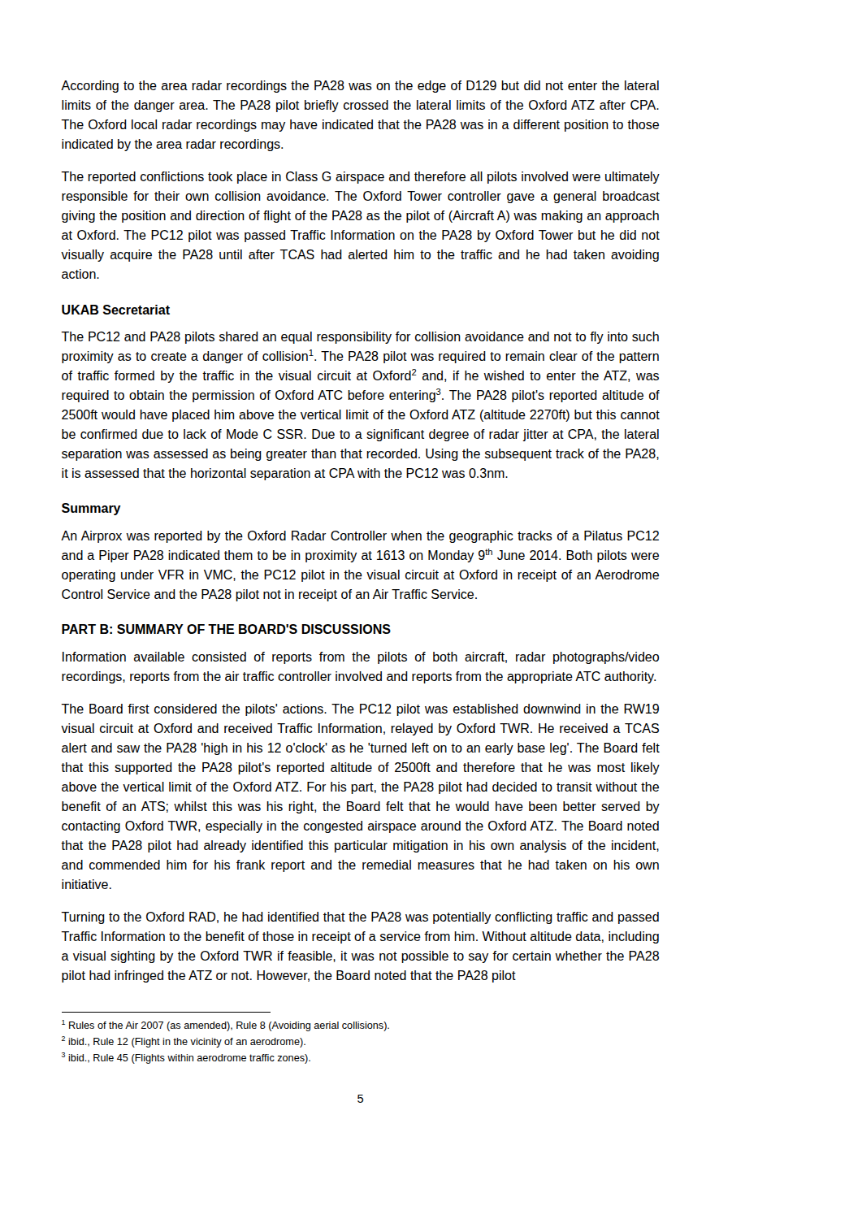According to the area radar recordings the PA28 was on the edge of D129 but did not enter the lateral limits of the danger area. The PA28 pilot briefly crossed the lateral limits of the Oxford ATZ after CPA. The Oxford local radar recordings may have indicated that the PA28 was in a different position to those indicated by the area radar recordings.
The reported conflictions took place in Class G airspace and therefore all pilots involved were ultimately responsible for their own collision avoidance. The Oxford Tower controller gave a general broadcast giving the position and direction of flight of the PA28 as the pilot of (Aircraft A) was making an approach at Oxford. The PC12 pilot was passed Traffic Information on the PA28 by Oxford Tower but he did not visually acquire the PA28 until after TCAS had alerted him to the traffic and he had taken avoiding action.
UKAB Secretariat
The PC12 and PA28 pilots shared an equal responsibility for collision avoidance and not to fly into such proximity as to create a danger of collision1. The PA28 pilot was required to remain clear of the pattern of traffic formed by the traffic in the visual circuit at Oxford2 and, if he wished to enter the ATZ, was required to obtain the permission of Oxford ATC before entering3. The PA28 pilot's reported altitude of 2500ft would have placed him above the vertical limit of the Oxford ATZ (altitude 2270ft) but this cannot be confirmed due to lack of Mode C SSR. Due to a significant degree of radar jitter at CPA, the lateral separation was assessed as being greater than that recorded. Using the subsequent track of the PA28, it is assessed that the horizontal separation at CPA with the PC12 was 0.3nm.
Summary
An Airprox was reported by the Oxford Radar Controller when the geographic tracks of a Pilatus PC12 and a Piper PA28 indicated them to be in proximity at 1613 on Monday 9th June 2014. Both pilots were operating under VFR in VMC, the PC12 pilot in the visual circuit at Oxford in receipt of an Aerodrome Control Service and the PA28 pilot not in receipt of an Air Traffic Service.
PART B: SUMMARY OF THE BOARD'S DISCUSSIONS
Information available consisted of reports from the pilots of both aircraft, radar photographs/video recordings, reports from the air traffic controller involved and reports from the appropriate ATC authority.
The Board first considered the pilots' actions. The PC12 pilot was established downwind in the RW19 visual circuit at Oxford and received Traffic Information, relayed by Oxford TWR. He received a TCAS alert and saw the PA28 'high in his 12 o'clock' as he 'turned left on to an early base leg'. The Board felt that this supported the PA28 pilot's reported altitude of 2500ft and therefore that he was most likely above the vertical limit of the Oxford ATZ. For his part, the PA28 pilot had decided to transit without the benefit of an ATS; whilst this was his right, the Board felt that he would have been better served by contacting Oxford TWR, especially in the congested airspace around the Oxford ATZ. The Board noted that the PA28 pilot had already identified this particular mitigation in his own analysis of the incident, and commended him for his frank report and the remedial measures that he had taken on his own initiative.
Turning to the Oxford RAD, he had identified that the PA28 was potentially conflicting traffic and passed Traffic Information to the benefit of those in receipt of a service from him. Without altitude data, including a visual sighting by the Oxford TWR if feasible, it was not possible to say for certain whether the PA28 pilot had infringed the ATZ or not. However, the Board noted that the PA28 pilot
1 Rules of the Air 2007 (as amended), Rule 8 (Avoiding aerial collisions).
2 ibid., Rule 12 (Flight in the vicinity of an aerodrome).
3 ibid., Rule 45 (Flights within aerodrome traffic zones).
5